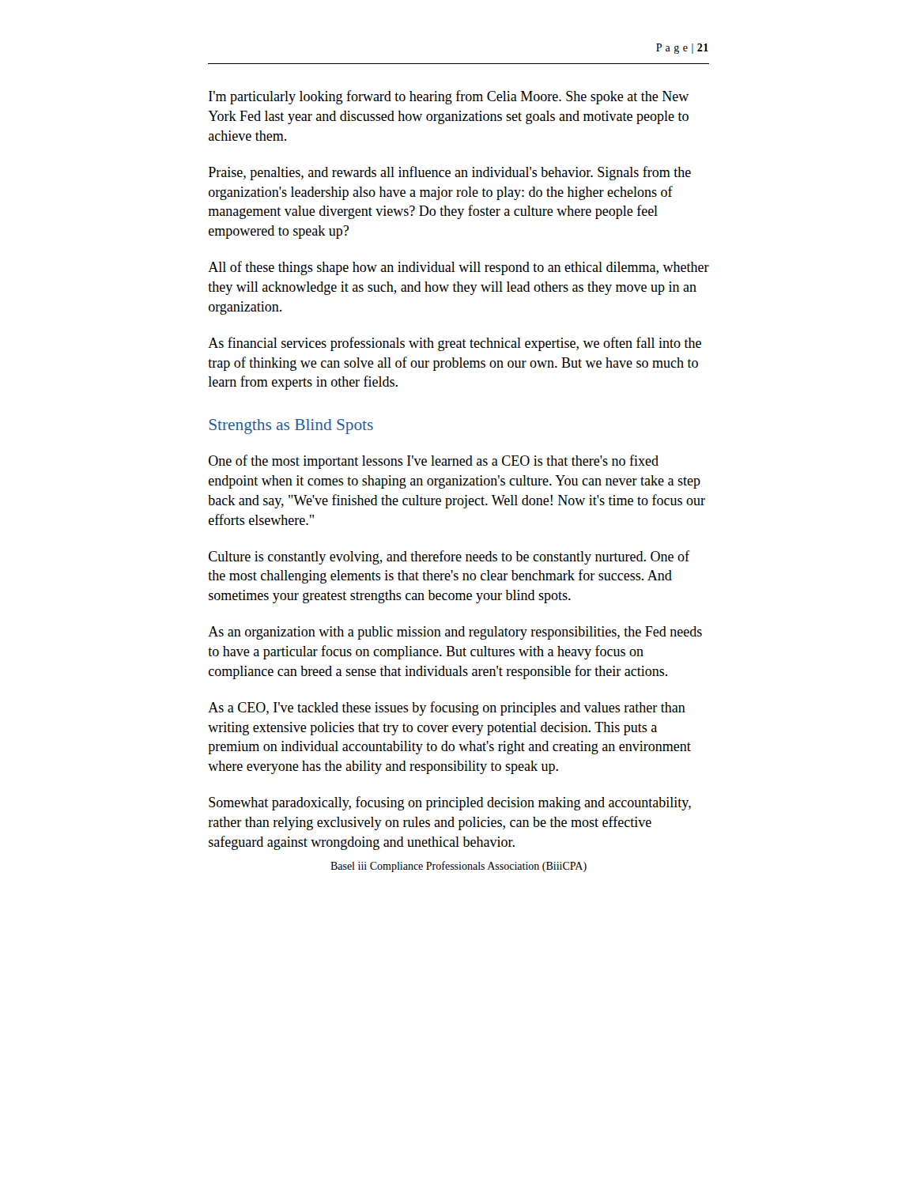P a g e | 21
I'm particularly looking forward to hearing from Celia Moore. She spoke at the New York Fed last year and discussed how organizations set goals and motivate people to achieve them.
Praise, penalties, and rewards all influence an individual's behavior. Signals from the organization's leadership also have a major role to play: do the higher echelons of management value divergent views? Do they foster a culture where people feel empowered to speak up?
All of these things shape how an individual will respond to an ethical dilemma, whether they will acknowledge it as such, and how they will lead others as they move up in an organization.
As financial services professionals with great technical expertise, we often fall into the trap of thinking we can solve all of our problems on our own. But we have so much to learn from experts in other fields.
Strengths as Blind Spots
One of the most important lessons I've learned as a CEO is that there's no fixed endpoint when it comes to shaping an organization's culture. You can never take a step back and say, "We've finished the culture project. Well done! Now it's time to focus our efforts elsewhere."
Culture is constantly evolving, and therefore needs to be constantly nurtured. One of the most challenging elements is that there's no clear benchmark for success. And sometimes your greatest strengths can become your blind spots.
As an organization with a public mission and regulatory responsibilities, the Fed needs to have a particular focus on compliance. But cultures with a heavy focus on compliance can breed a sense that individuals aren't responsible for their actions.
As a CEO, I've tackled these issues by focusing on principles and values rather than writing extensive policies that try to cover every potential decision. This puts a premium on individual accountability to do what's right and creating an environment where everyone has the ability and responsibility to speak up.
Somewhat paradoxically, focusing on principled decision making and accountability, rather than relying exclusively on rules and policies, can be the most effective safeguard against wrongdoing and unethical behavior.
Basel iii Compliance Professionals Association (BiiiCPA)